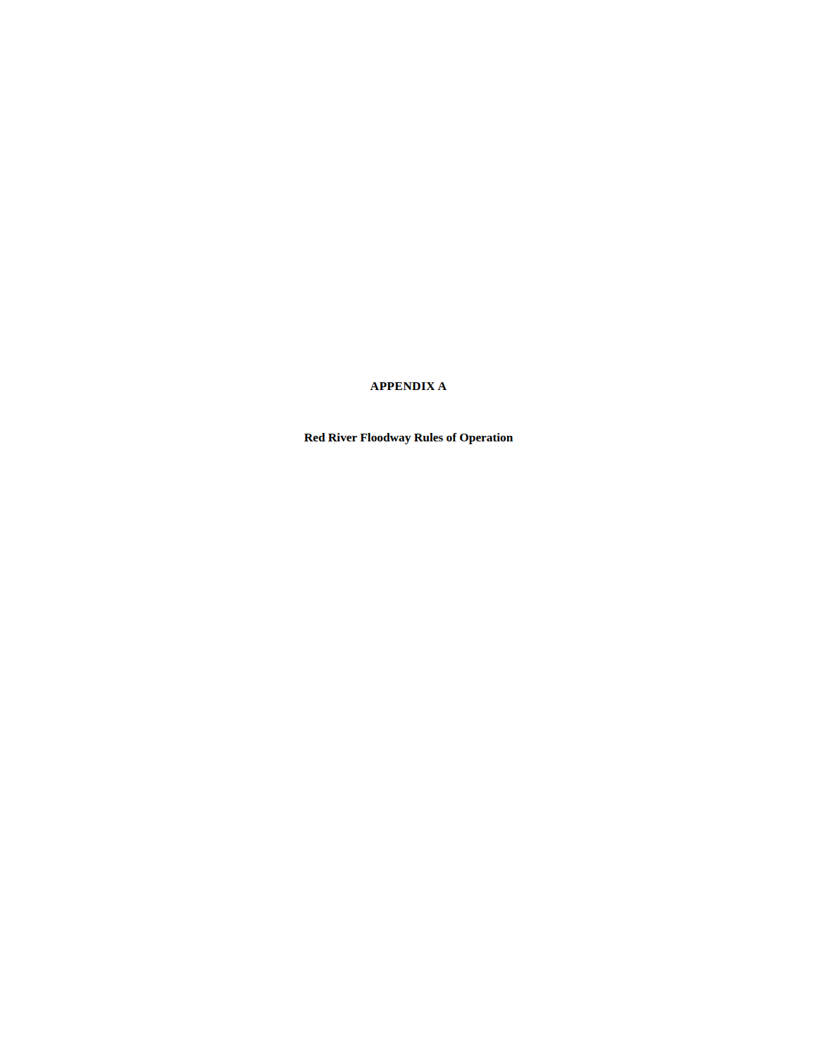APPENDIX A
Red River Floodway Rules of Operation